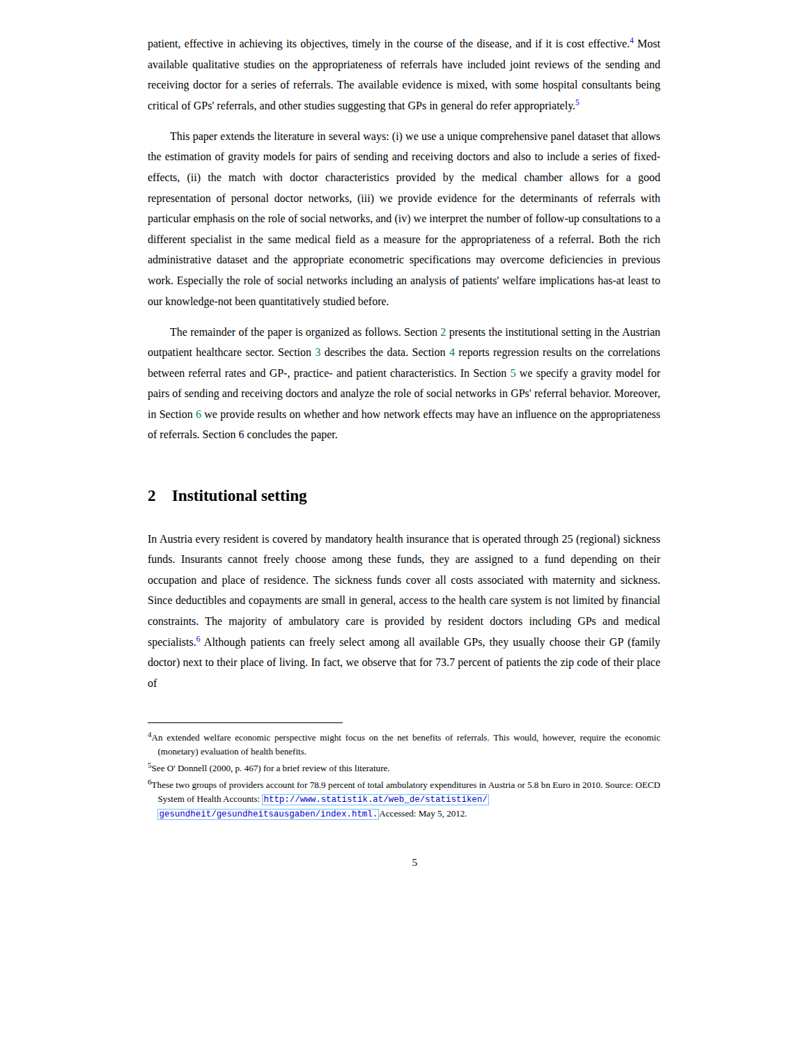patient, effective in achieving its objectives, timely in the course of the disease, and if it is cost effective.4 Most available qualitative studies on the appropriateness of referrals have included joint reviews of the sending and receiving doctor for a series of referrals. The available evidence is mixed, with some hospital consultants being critical of GPs' referrals, and other studies suggesting that GPs in general do refer appropriately.5
This paper extends the literature in several ways: (i) we use a unique comprehensive panel dataset that allows the estimation of gravity models for pairs of sending and receiving doctors and also to include a series of fixed-effects, (ii) the match with doctor characteristics provided by the medical chamber allows for a good representation of personal doctor networks, (iii) we provide evidence for the determinants of referrals with particular emphasis on the role of social networks, and (iv) we interpret the number of follow-up consultations to a different specialist in the same medical field as a measure for the appropriateness of a referral. Both the rich administrative dataset and the appropriate econometric specifications may overcome deficiencies in previous work. Especially the role of social networks including an analysis of patients' welfare implications has-at least to our knowledge-not been quantitatively studied before.
The remainder of the paper is organized as follows. Section 2 presents the institutional setting in the Austrian outpatient healthcare sector. Section 3 describes the data. Section 4 reports regression results on the correlations between referral rates and GP-, practice- and patient characteristics. In Section 5 we specify a gravity model for pairs of sending and receiving doctors and analyze the role of social networks in GPs' referral behavior. Moreover, in Section 6 we provide results on whether and how network effects may have an influence on the appropriateness of referrals. Section 6 concludes the paper.
2 Institutional setting
In Austria every resident is covered by mandatory health insurance that is operated through 25 (regional) sickness funds. Insurants cannot freely choose among these funds, they are assigned to a fund depending on their occupation and place of residence. The sickness funds cover all costs associated with maternity and sickness. Since deductibles and copayments are small in general, access to the health care system is not limited by financial constraints. The majority of ambulatory care is provided by resident doctors including GPs and medical specialists.6 Although patients can freely select among all available GPs, they usually choose their GP (family doctor) next to their place of living. In fact, we observe that for 73.7 percent of patients the zip code of their place of
4An extended welfare economic perspective might focus on the net benefits of referrals. This would, however, require the economic (monetary) evaluation of health benefits.
5See O' Donnell (2000, p. 467) for a brief review of this literature.
6These two groups of providers account for 78.9 percent of total ambulatory expenditures in Austria or 5.8 bn Euro in 2010. Source: OECD System of Health Accounts: http://www.statistik.at/web_de/statistiken/
gesundheit/gesundheitsausgaben/index.html. Accessed: May 5, 2012.
5